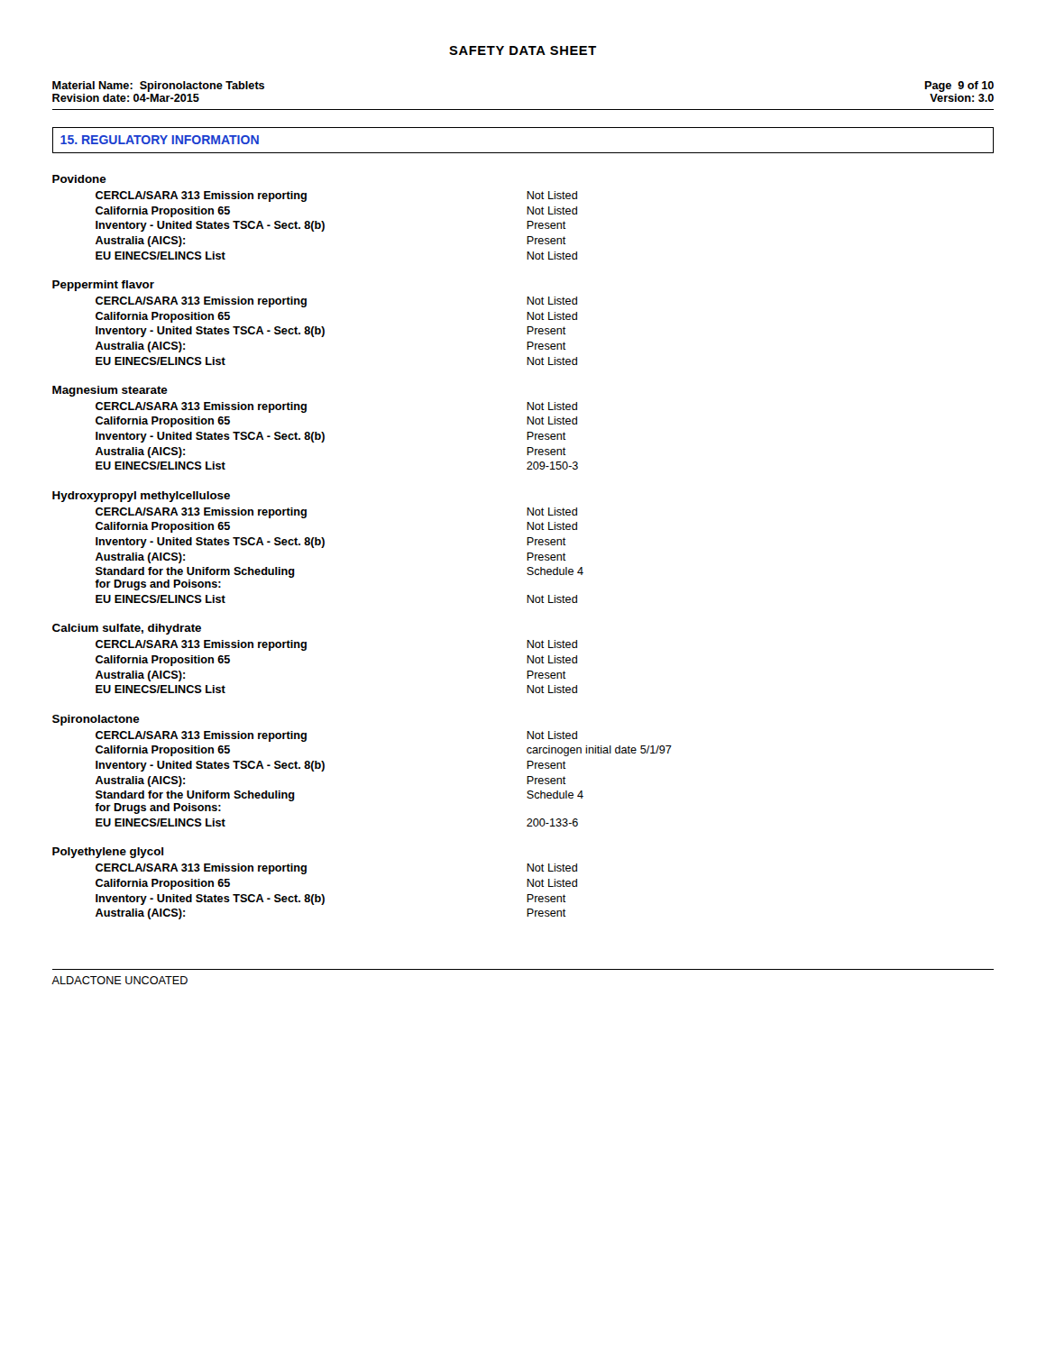SAFETY DATA SHEET
| Material Name: Spironolactone Tablets | Page 9 of 10 |
| Revision date: 04-Mar-2015 | Version: 3.0 |
15. REGULATORY INFORMATION
Povidone
| CERCLA/SARA 313 Emission reporting | Not Listed |
| California Proposition 65 | Not Listed |
| Inventory - United States TSCA - Sect. 8(b) | Present |
| Australia (AICS): | Present |
| EU EINECS/ELINCS List | Not Listed |
Peppermint flavor
| CERCLA/SARA 313 Emission reporting | Not Listed |
| California Proposition 65 | Not Listed |
| Inventory - United States TSCA - Sect. 8(b) | Present |
| Australia (AICS): | Present |
| EU EINECS/ELINCS List | Not Listed |
Magnesium stearate
| CERCLA/SARA 313 Emission reporting | Not Listed |
| California Proposition 65 | Not Listed |
| Inventory - United States TSCA - Sect. 8(b) | Present |
| Australia (AICS): | Present |
| EU EINECS/ELINCS List | 209-150-3 |
Hydroxypropyl methylcellulose
| CERCLA/SARA 313 Emission reporting | Not Listed |
| California Proposition 65 | Not Listed |
| Inventory - United States TSCA - Sect. 8(b) | Present |
| Australia (AICS): | Present |
| Standard for the Uniform Scheduling for Drugs and Poisons: | Schedule 4 |
| EU EINECS/ELINCS List | Not Listed |
Calcium sulfate, dihydrate
| CERCLA/SARA 313 Emission reporting | Not Listed |
| California Proposition 65 | Not Listed |
| Australia (AICS): | Present |
| EU EINECS/ELINCS List | Not Listed |
Spironolactone
| CERCLA/SARA 313 Emission reporting | Not Listed |
| California Proposition 65 | carcinogen initial date 5/1/97 |
| Inventory - United States TSCA - Sect. 8(b) | Present |
| Australia (AICS): | Present |
| Standard for the Uniform Scheduling for Drugs and Poisons: | Schedule 4 |
| EU EINECS/ELINCS List | 200-133-6 |
Polyethylene glycol
| CERCLA/SARA 313 Emission reporting | Not Listed |
| California Proposition 65 | Not Listed |
| Inventory - United States TSCA - Sect. 8(b) | Present |
| Australia (AICS): | Present |
ALDACTONE UNCOATED